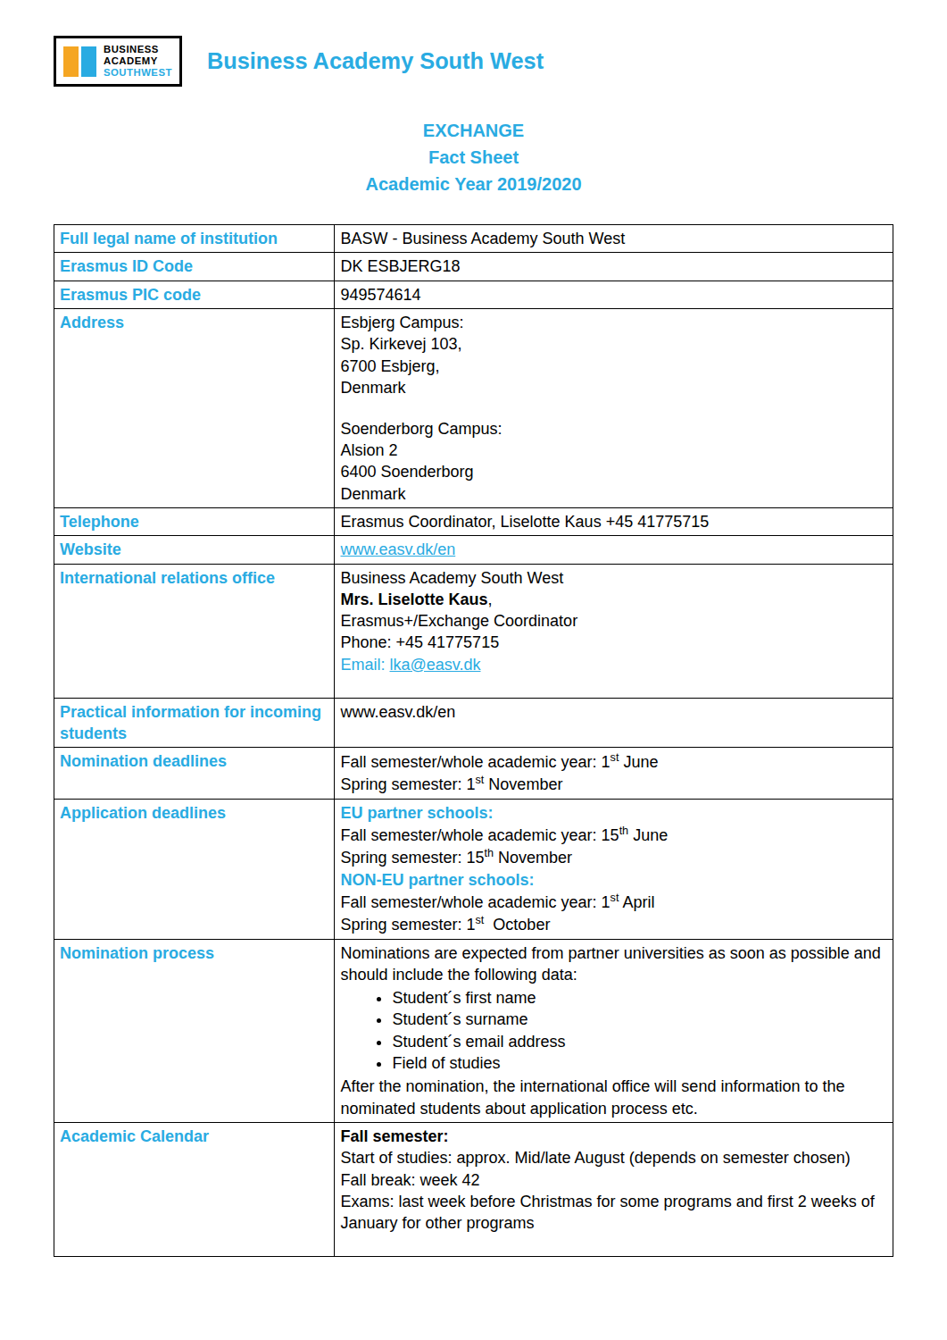Business
Academy
Southwest
Business Academy South West
EXCHANGE
Fact Sheet
Academic Year 2019/2020
| Full legal name of institution | BASW - Business Academy South West |
| Erasmus ID Code | DK ESBJERG18 |
| Erasmus PIC code | 949574614 |
| Address | Esbjerg Campus: Sp. Kirkevej 103, 6700 Esbjerg, Denmark Soenderborg Campus: Alsion 2 6400 Soenderborg Denmark |
| Telephone | Erasmus Coordinator, Liselotte Kaus +45 41775715 |
| Website | www.easv.dk/en |
| International relations office | Business Academy South West Mrs. Liselotte Kaus , Erasmus+/Exchange Coordinator Phone: +45 41775715 Email: lka@easv.dk |
| Practical information for incoming students | www.easv.dk/en |
| Nomination deadlines | Fall semester/whole academic year: 1 st June Spring semester: 1 st November |
| Application deadlines | EU partner schools: Fall semester/whole academic year: 15 th June Spring semester: 15 th November NON-EU partner schools: Fall semester/whole academic year: 1 st April Spring semester: 1 st October |
| Nomination process | Nominations are expected from partner universities as soon as possible and should include the following data: Student´s first name Student´s surname Student´s email address Field of studies After the nomination, the international office will send information to the nominated students about application process etc. |
| Academic Calendar | Fall semester: Start of studies: approx. Mid/late August (depends on semester chosen) Fall break: week 42 Exams: last week before Christmas for some programs and first 2 weeks of January for other programs |